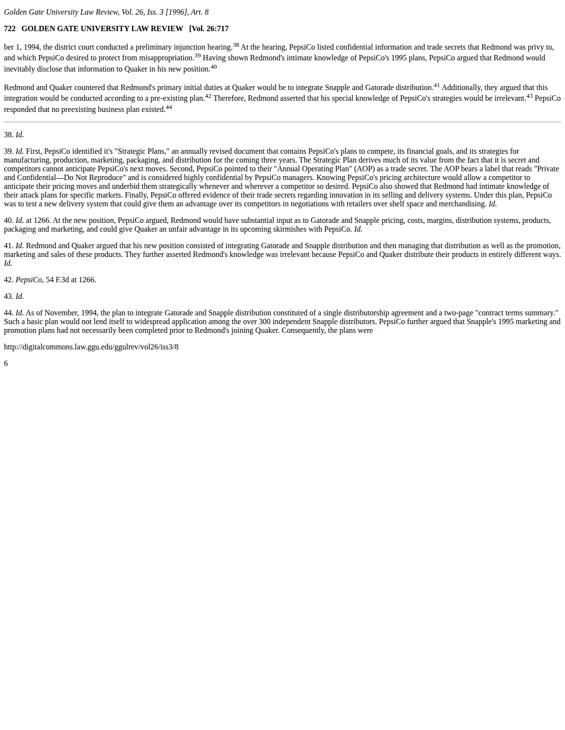Golden Gate University Law Review, Vol. 26, Iss. 3 [1996], Art. 8
722 GOLDEN GATE UNIVERSITY LAW REVIEW [Vol. 26:717
ber 1, 1994, the district court conducted a preliminary injunction hearing.38 At the hearing, PepsiCo listed confidential information and trade secrets that Redmond was privy to, and which PepsiCo desired to protect from misappropriation.39 Having shown Redmond's intimate knowledge of PepsiCo's 1995 plans, PepsiCo argued that Redmond would inevitably disclose that information to Quaker in his new position.40
Redmond and Quaker countered that Redmond's primary initial duties at Quaker would be to integrate Snapple and Gatorade distribution.41 Additionally, they argued that this integration would be conducted according to a pre-existing plan.42 Therefore, Redmond asserted that his special knowledge of PepsiCo's strategies would be irrelevant.43 PepsiCo responded that no preexisting business plan existed.44
38. Id.
39. Id. First, PepsiCo identified it's "Strategic Plans," an annually revised document that contains PepsiCo's plans to compete, its financial goals, and its strategies for manufacturing, production, marketing, packaging, and distribution for the coming three years. The Strategic Plan derives much of its value from the fact that it is secret and competitors cannot anticipate PepsiCo's next moves. Second, PepsiCo pointed to their "Annual Operating Plan" (AOP) as a trade secret. The AOP bears a label that reads "Private and Confidential—Do Not Reproduce" and is considered highly confidential by PepsiCo managers. Knowing PepsiCo's pricing architecture would allow a competitor to anticipate their pricing moves and underbid them strategically whenever and wherever a competitor so desired. PepsiCo also showed that Redmond had intimate knowledge of their attack plans for specific markets. Finally, PepsiCo offered evidence of their trade secrets regarding innovation in its selling and delivery systems. Under this plan, PepsiCo was to test a new delivery system that could give them an advantage over its competitors in negotiations with retailers over shelf space and merchandising. Id.
40. Id. at 1266. At the new position, PepsiCo argued, Redmond would have substantial input as to Gatorade and Snapple pricing, costs, margins, distribution systems, products, packaging and marketing, and could give Quaker an unfair advantage in its upcoming skirmishes with PepsiCo. Id.
41. Id. Redmond and Quaker argued that his new position consisted of integrating Gatorade and Snapple distribution and then managing that distribution as well as the promotion, marketing and sales of these products. They further asserted Redmond's knowledge was irrelevant because PepsiCo and Quaker distribute their products in entirely different ways. Id.
42. PepsiCo, 54 F.3d at 1266.
43. Id.
44. Id. As of November, 1994, the plan to integrate Gatorade and Snapple distribution constituted of a single distributorship agreement and a two-page "contract terms summary." Such a basic plan would not lend itself to widespread application among the over 300 independent Snapple distributors. PepsiCo further argued that Snapple's 1995 marketing and promotion plans had not necessarily been completed prior to Redmond's joining Quaker. Consequently, the plans were
http://digitalcommons.law.ggu.edu/ggulrev/vol26/iss3/8
6